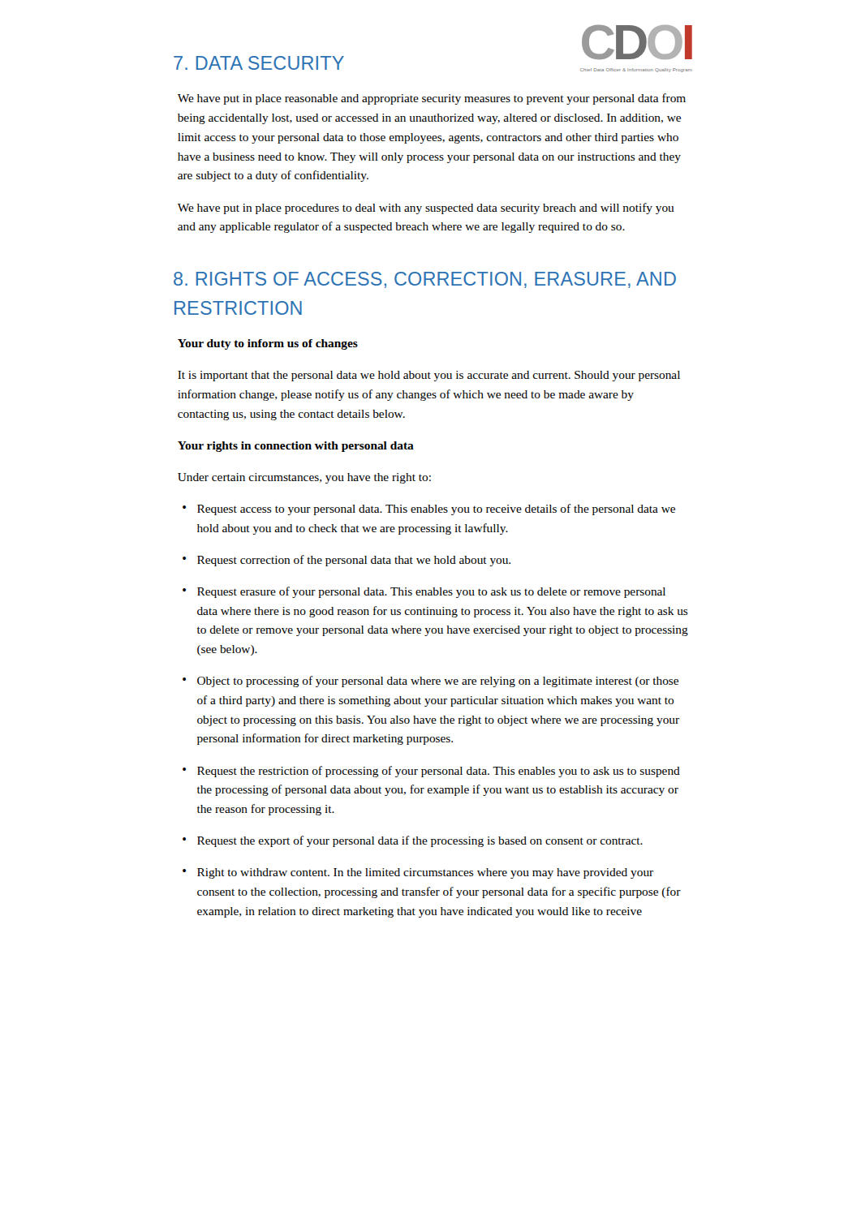CDOI Chief Data Officer & Information Quality Program
7. DATA SECURITY
We have put in place reasonable and appropriate security measures to prevent your personal data from being accidentally lost, used or accessed in an unauthorized way, altered or disclosed. In addition, we limit access to your personal data to those employees, agents, contractors and other third parties who have a business need to know. They will only process your personal data on our instructions and they are subject to a duty of confidentiality.
We have put in place procedures to deal with any suspected data security breach and will notify you and any applicable regulator of a suspected breach where we are legally required to do so.
8. RIGHTS OF ACCESS, CORRECTION, ERASURE, AND RESTRICTION
Your duty to inform us of changes
It is important that the personal data we hold about you is accurate and current. Should your personal information change, please notify us of any changes of which we need to be made aware by contacting us, using the contact details below.
Your rights in connection with personal data
Under certain circumstances, you have the right to:
Request access to your personal data. This enables you to receive details of the personal data we hold about you and to check that we are processing it lawfully.
Request correction of the personal data that we hold about you.
Request erasure of your personal data. This enables you to ask us to delete or remove personal data where there is no good reason for us continuing to process it. You also have the right to ask us to delete or remove your personal data where you have exercised your right to object to processing (see below).
Object to processing of your personal data where we are relying on a legitimate interest (or those of a third party) and there is something about your particular situation which makes you want to object to processing on this basis. You also have the right to object where we are processing your personal information for direct marketing purposes.
Request the restriction of processing of your personal data. This enables you to ask us to suspend the processing of personal data about you, for example if you want us to establish its accuracy or the reason for processing it.
Request the export of your personal data if the processing is based on consent or contract.
Right to withdraw content. In the limited circumstances where you may have provided your consent to the collection, processing and transfer of your personal data for a specific purpose (for example, in relation to direct marketing that you have indicated you would like to receive